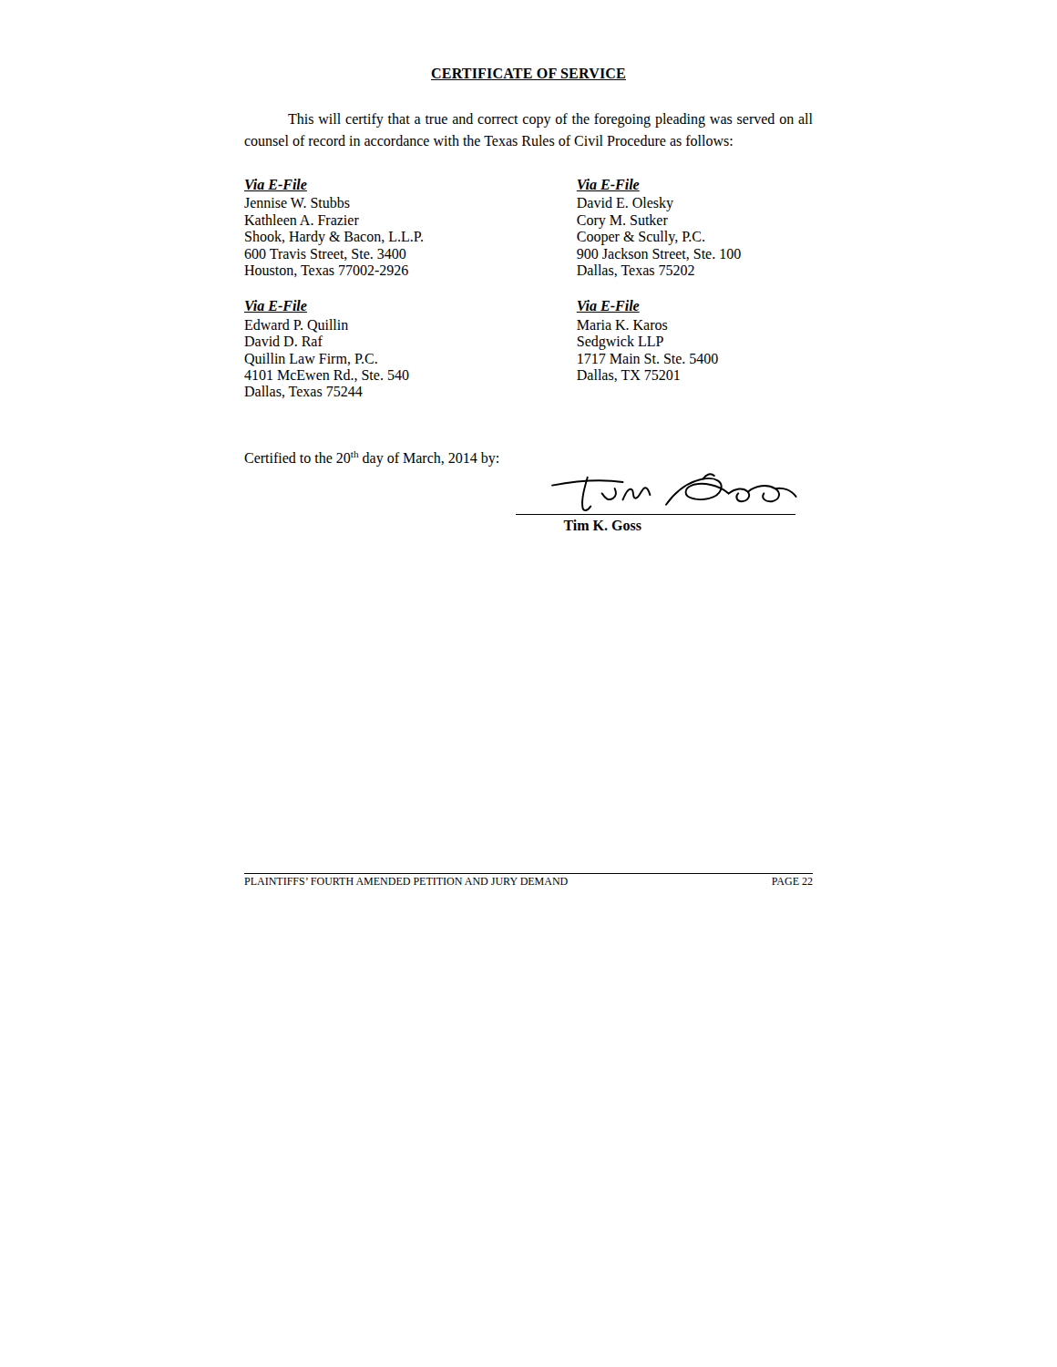CERTIFICATE OF SERVICE
This will certify that a true and correct copy of the foregoing pleading was served on all counsel of record in accordance with the Texas Rules of Civil Procedure as follows:
| Via E-File Jennise W. Stubbs Kathleen A. Frazier Shook, Hardy & Bacon, L.L.P. 600 Travis Street, Ste. 3400 Houston, Texas 77002-2926 | Via E-File David E. Olesky Cory M. Sutker Cooper & Scully, P.C. 900 Jackson Street, Ste. 100 Dallas, Texas 75202 |
| Via E-File Edward P. Quillin David D. Raf Quillin Law Firm, P.C. 4101 McEwen Rd., Ste. 540 Dallas, Texas 75244 | Via E-File Maria K. Karos Sedgwick LLP 1717 Main St. Ste. 5400 Dallas, TX 75201 |
Certified to the 20th day of March, 2014 by:
Tim K. Goss
PLAINTIFFS’ FOURTH AMENDED PETITION AND JURY DEMAND PAGE 22